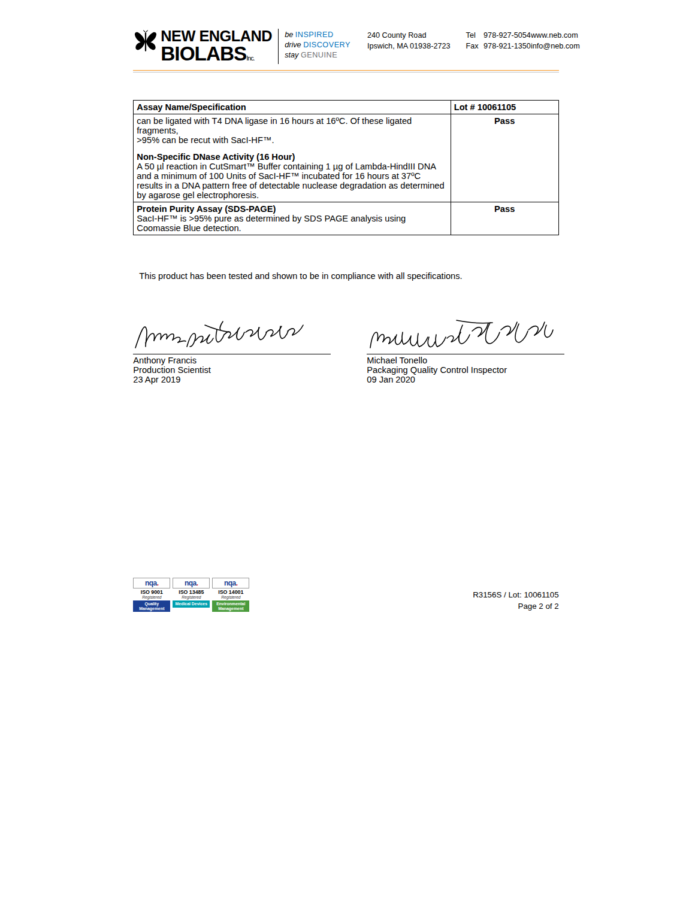NEW ENGLAND
BIOLABSInc.
be INSPIRED
drive DISCOVERY
stay GENUINE
240 County Road
Ipswich, MA 01938-2723
Tel 978-927-5054
Fax 978-921-1350
www.neb.com
info@neb.com
| Assay Name/Specification | Lot # 10061105 |
| --- | --- |
| can be ligated with T4 DNA ligase in 16 hours at 16ºC. Of these ligated fragments, >95% can be recut with SacI-HF™. Non-Specific DNase Activity (16 Hour) A 50 µl reaction in CutSmart™ Buffer containing 1 µg of Lambda-HindIII DNA and a minimum of 100 Units of SacI-HF™ incubated for 16 hours at 37ºC results in a DNA pattern free of detectable nuclease degradation as determined by agarose gel electrophoresis. | Pass |
| Protein Purity Assay (SDS-PAGE) SacI-HF™ is >95% pure as determined by SDS PAGE analysis using Coomassie Blue detection. | Pass |
This product has been tested and shown to be in compliance with all specifications.
Anthony Francis
Production Scientist
23 Apr 2019
Michael Tonello
Packaging Quality Control Inspector
09 Jan 2020
nqa.
ISO 9001
Registered
Quality
Management
nqa.
ISO 13485
Registered
Medical Devices
nqa.
ISO 14001
Registered
Environmental
Management
R3156S / Lot: 10061105
Page 2 of 2